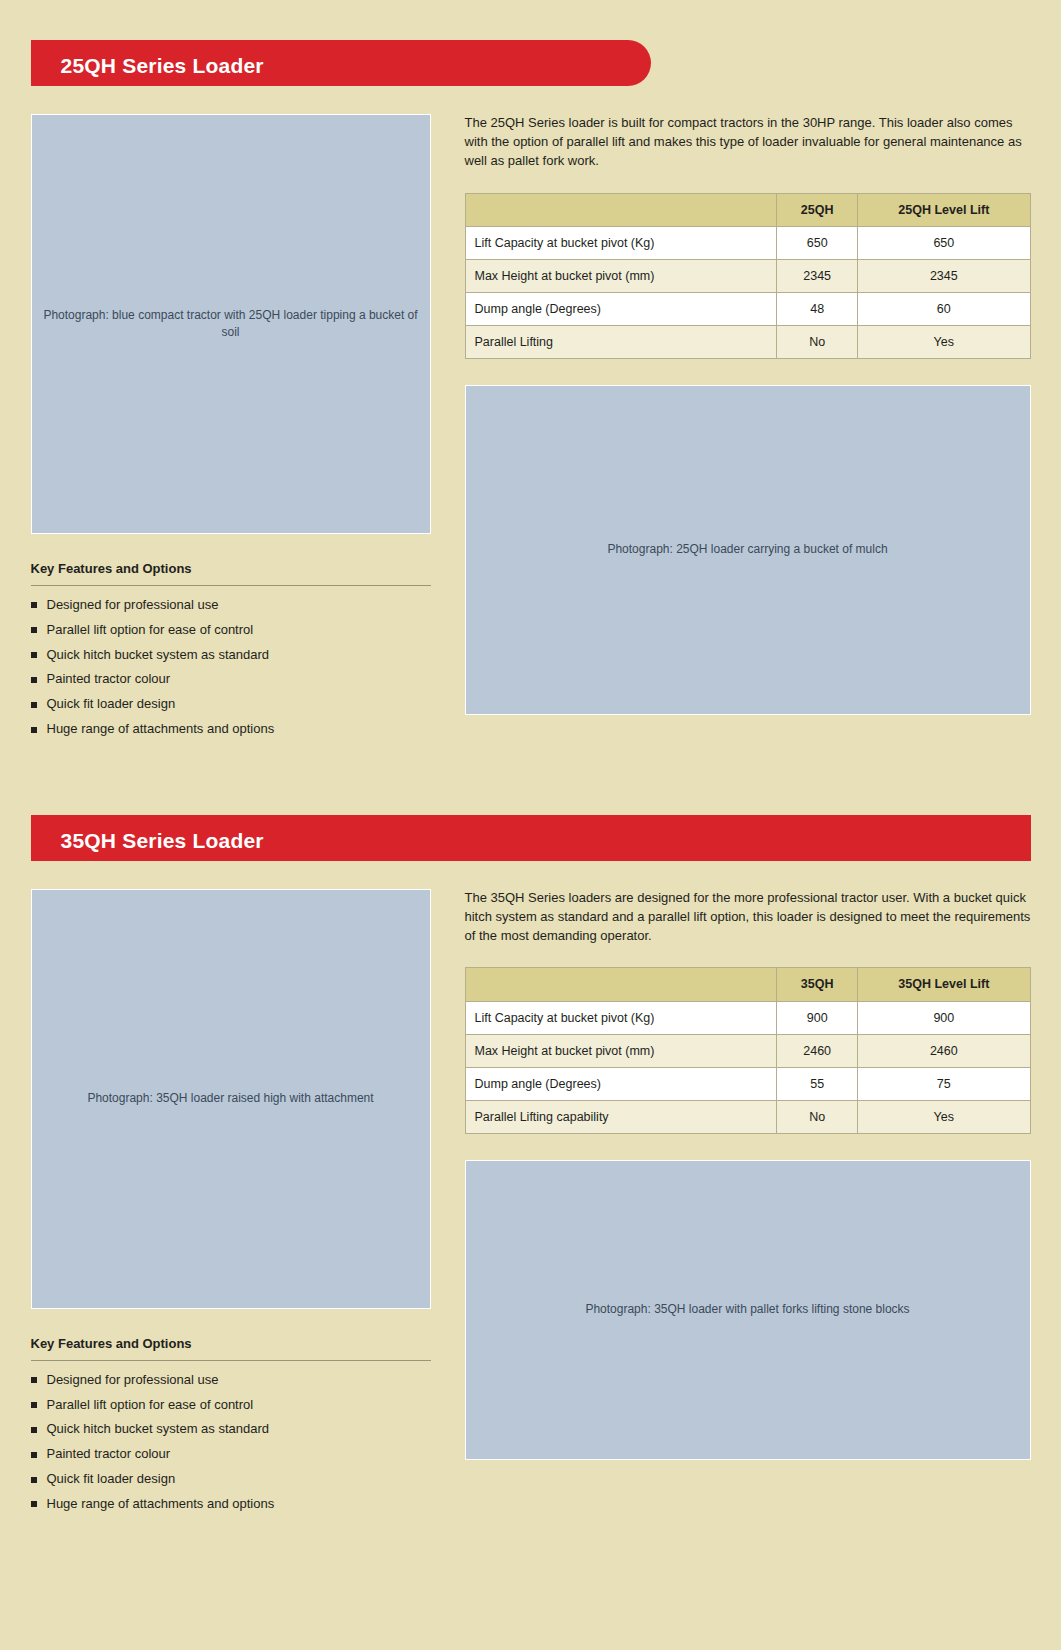25QH Series Loader
Photograph: blue compact tractor with 25QH loader tipping a bucket of soil
Key Features and Options
Designed for professional use
Parallel lift option for ease of control
Quick hitch bucket system as standard
Painted tractor colour
Quick fit loader design
Huge range of attachments and options
The 25QH Series loader is built for compact tractors in the 30HP range. This loader also comes with the option of parallel lift and makes this type of loader invaluable for general maintenance as well as pallet fork work.
25QH Series loader specifications
| | 25QH | 25QH Level Lift |
| --- | --- | --- |
| Lift Capacity at bucket pivot (Kg) | 650 | 650 |
| Max Height at bucket pivot (mm) | 2345 | 2345 |
| Dump angle (Degrees) | 48 | 60 |
| Parallel Lifting | No | Yes |
Photograph: 25QH loader carrying a bucket of mulch
35QH Series Loader
Photograph: 35QH loader raised high with attachment
Key Features and Options
Designed for professional use
Parallel lift option for ease of control
Quick hitch bucket system as standard
Painted tractor colour
Quick fit loader design
Huge range of attachments and options
The 35QH Series loaders are designed for the more professional tractor user. With a bucket quick hitch system as standard and a parallel lift option, this loader is designed to meet the requirements of the most demanding operator.
35QH Series loader specifications
| | 35QH | 35QH Level Lift |
| --- | --- | --- |
| Lift Capacity at bucket pivot (Kg) | 900 | 900 |
| Max Height at bucket pivot (mm) | 2460 | 2460 |
| Dump angle (Degrees) | 55 | 75 |
| Parallel Lifting capability | No | Yes |
Photograph: 35QH loader with pallet forks lifting stone blocks